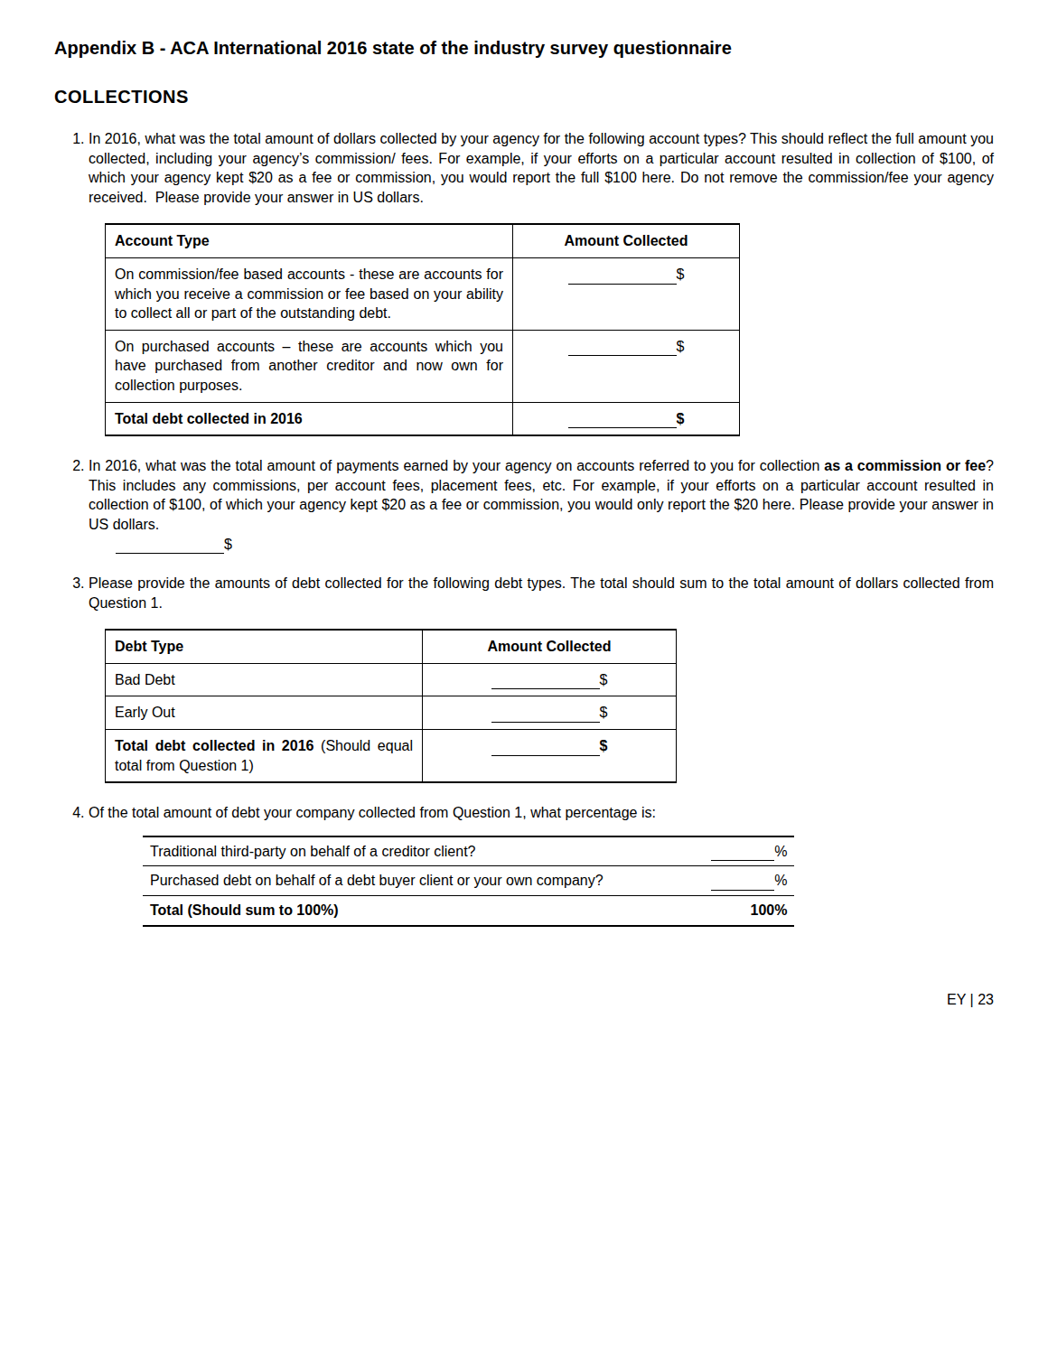Appendix B - ACA International 2016 state of the industry survey questionnaire
COLLECTIONS
In 2016, what was the total amount of dollars collected by your agency for the following account types? This should reflect the full amount you collected, including your agency’s commission/ fees. For example, if your efforts on a particular account resulted in collection of $100, of which your agency kept $20 as a fee or commission, you would report the full $100 here. Do not remove the commission/fee your agency received. Please provide your answer in US dollars.
| Account Type | Amount Collected |
| --- | --- |
| On commission/fee based accounts - these are accounts for which you receive a commission or fee based on your ability to collect all or part of the outstanding debt. | $ |
| On purchased accounts – these are accounts which you have purchased from another creditor and now own for collection purposes. | $ |
| Total debt collected in 2016 | $ |
In 2016, what was the total amount of payments earned by your agency on accounts referred to you for collection as a commission or fee? This includes any commissions, per account fees, placement fees, etc. For example, if your efforts on a particular account resulted in collection of $100, of which your agency kept $20 as a fee or commission, you would only report the $20 here. Please provide your answer in US dollars.
$
Please provide the amounts of debt collected for the following debt types. The total should sum to the total amount of dollars collected from Question 1.
| Debt Type | Amount Collected |
| --- | --- |
| Bad Debt | $ |
| Early Out | $ |
| Total debt collected in 2016 (Should equal total from Question 1) | $ |
Of the total amount of debt your company collected from Question 1, what percentage is:
| Traditional third-party on behalf of a creditor client? | % |
| Purchased debt on behalf of a debt buyer client or your own company? | % |
| Total (Should sum to 100%) | 100% |
EY | 23